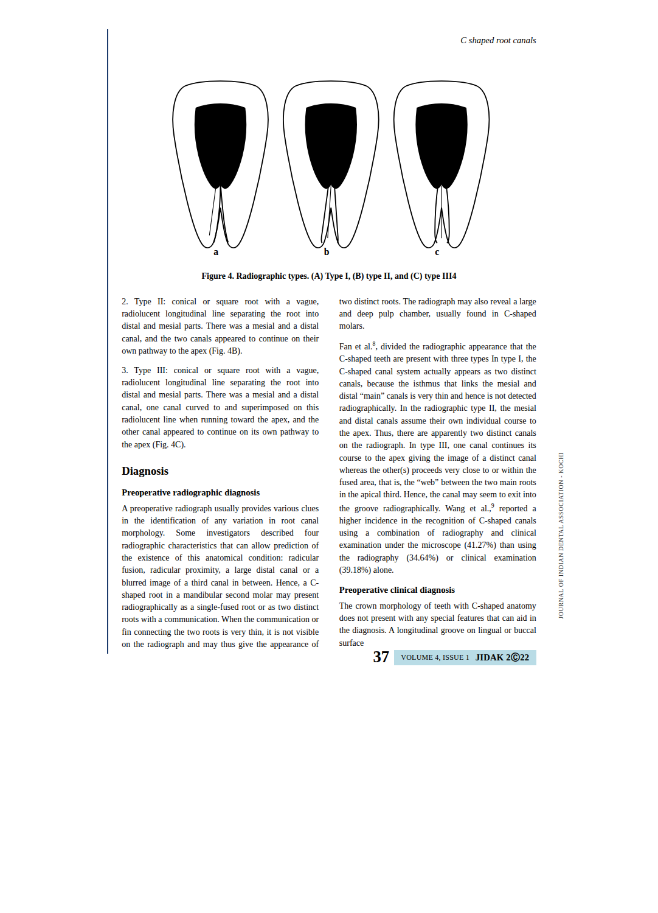C shaped root canals
a b c
Figure 4. Radiographic types. (A) Type I, (B) type II, and (C) type III4
2. Type II: conical or square root with a vague, radiolucent longitudinal line separating the root into distal and mesial parts. There was a mesial and a distal canal, and the two canals appeared to continue on their own pathway to the apex (Fig. 4B).
3. Type III: conical or square root with a vague, radiolucent longitudinal line separating the root into distal and mesial parts. There was a mesial and a distal canal, one canal curved to and superimposed on this radiolucent line when running toward the apex, and the other canal appeared to continue on its own pathway to the apex (Fig. 4C).
Diagnosis
Preoperative radiographic diagnosis
A preoperative radiograph usually provides various clues in the identification of any variation in root canal morphology. Some investigators described four radiographic characteristics that can allow prediction of the existence of this anatomical condition: radicular fusion, radicular proximity, a large distal canal or a blurred image of a third canal in between. Hence, a C-shaped root in a mandibular second molar may present radiographically as a single-fused root or as two distinct roots with a communication. When the communication or fin connecting the two roots is very thin, it is not visible on the radiograph and may thus give the appearance of two distinct roots. The radiograph may also reveal a large and deep pulp chamber, usually found in C-shaped molars.
Fan et al.8, divided the radiographic appearance that the C-shaped teeth are present with three types In type I, the C-shaped canal system actually appears as two distinct canals, because the isthmus that links the mesial and distal “main” canals is very thin and hence is not detected radiographically. In the radiographic type II, the mesial and distal canals assume their own individual course to the apex. Thus, there are apparently two distinct canals on the radiograph. In type III, one canal continues its course to the apex giving the image of a distinct canal whereas the other(s) proceeds very close to or within the fused area, that is, the “web” between the two main roots in the apical third. Hence, the canal may seem to exit into the groove radiographically. Wang et al.,9 reported a higher incidence in the recognition of C-shaped canals using a combination of radiography and clinical examination under the microscope (41.27%) than using the radiography (34.64%) or clinical examination (39.18%) alone.
Preoperative clinical diagnosis
The crown morphology of teeth with C-shaped anatomy does not present with any special features that can aid in the diagnosis. A longitudinal groove on lingual or buccal surface
JOURNAL OF INDIAN DENTAL ASSOCIATION - KOCHI
37 VOLUME 4, ISSUE 1 JIDAK 2Ⓒ22